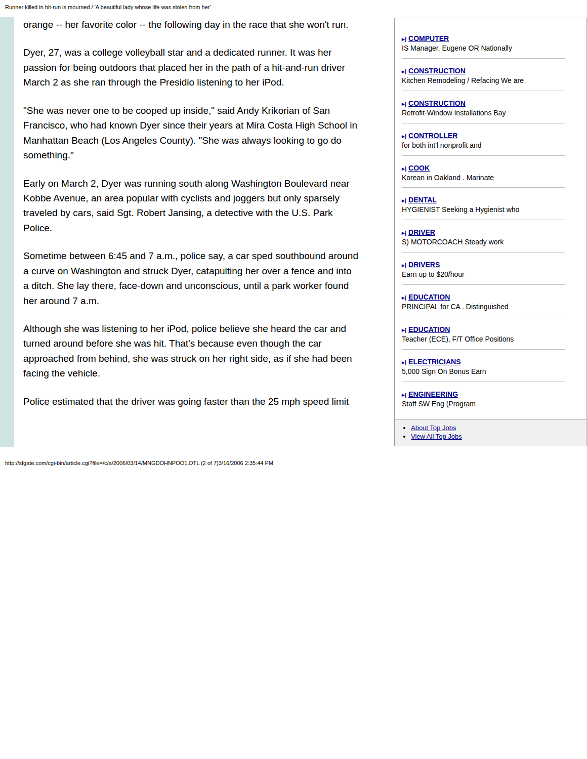Runner killed in hit-run is mourned / 'A beautiful lady whose life was stolen from her'
| | orange -- her favorite color -- the following day in the race that she won't run. Dyer, 27, was a college volleyball star and a dedicated runner. It was her passion for being outdoors that placed her in the path of a hit-and-run driver March 2 as she ran through the Presidio listening to her iPod. "She was never one to be cooped up inside," said Andy Krikorian of San Francisco, who had known Dyer since their years at Mira Costa High School in Manhattan Beach (Los Angeles County). "She was always looking to go do something." Early on March 2, Dyer was running south along Washington Boulevard near Kobbe Avenue, an area popular with cyclists and joggers but only sparsely traveled by cars, said Sgt. Robert Jansing, a detective with the U.S. Park Police. Sometime between 6:45 and 7 a.m., police say, a car sped southbound around a curve on Washington and struck Dyer, catapulting her over a fence and into a ditch. She lay there, face-down and unconscious, until a park worker found her around 7 a.m. Although she was listening to her iPod, police believe she heard the car and turned around before she was hit. That's because even though the car approached from behind, she was struck on her right side, as if she had been facing the vehicle. Police estimated that the driver was going faster than the 25 mph speed limit | | ▸/ COMPUTER IS Manager, Eugene OR Nationally ▸/ CONSTRUCTION Kitchen Remodeling / Refacing We are ▸/ CONSTRUCTION Retrofit-Window Installations Bay ▸/ CONTROLLER for both int'l nonprofit and ▸/ COOK Korean in Oakland . Marinate ▸/ DENTAL HYGIENIST Seeking a Hygienist who ▸/ DRIVER S) MOTORCOACH Steady work ▸/ DRIVERS Earn up to $20/hour ▸/ EDUCATION PRINCIPAL for CA . Distinguished ▸/ EDUCATION Teacher (ECE), F/T Office Positions ▸/ ELECTRICIANS 5,000 Sign On Bonus Earn ▸/ ENGINEERING Staff SW Eng (Program About Top Jobs View All Top Jobs |
http://sfgate.com/cgi-bin/article.cgi?file=/c/a/2006/03/14/MNGDOHNPOO1.DTL (2 of 7)3/16/2006 2:35:44 PM